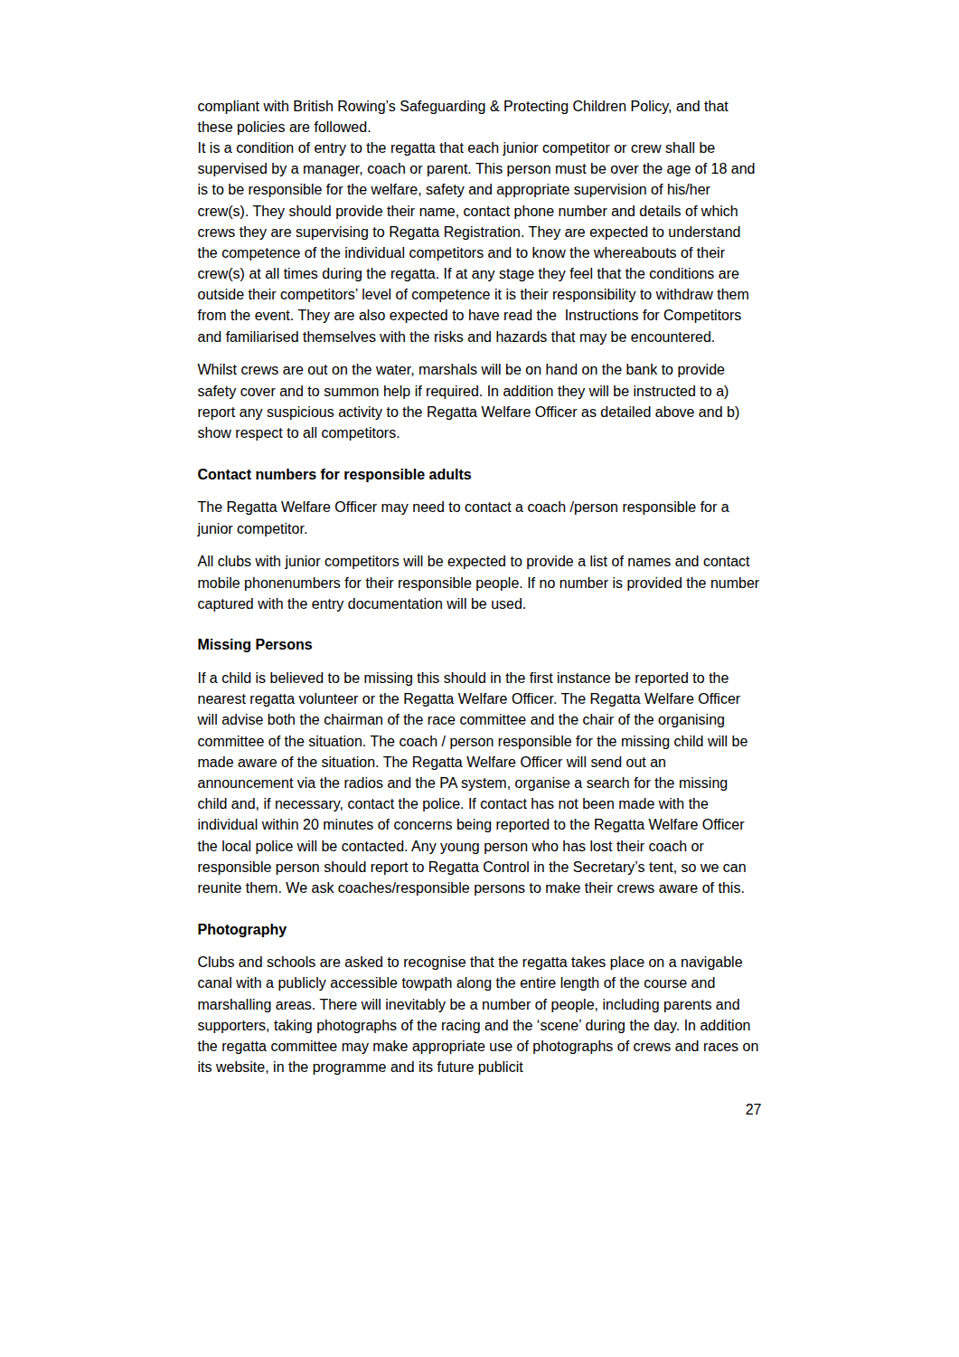compliant with British Rowing’s Safeguarding & Protecting Children Policy, and that these policies are followed.
It is a condition of entry to the regatta that each junior competitor or crew shall be supervised by a manager, coach or parent. This person must be over the age of 18 and is to be responsible for the welfare, safety and appropriate supervision of his/her crew(s). They should provide their name, contact phone number and details of which crews they are supervising to Regatta Registration. They are expected to understand the competence of the individual competitors and to know the whereabouts of their crew(s) at all times during the regatta. If at any stage they feel that the conditions are outside their competitors’ level of competence it is their responsibility to withdraw them from the event. They are also expected to have read the Instructions for Competitors and familiarised themselves with the risks and hazards that may be encountered.
Whilst crews are out on the water, marshals will be on hand on the bank to provide safety cover and to summon help if required. In addition they will be instructed to a) report any suspicious activity to the Regatta Welfare Officer as detailed above and b) show respect to all competitors.
Contact numbers for responsible adults
The Regatta Welfare Officer may need to contact a coach /person responsible for a junior competitor.
All clubs with junior competitors will be expected to provide a list of names and contact mobile phonenumbers for their responsible people. If no number is provided the number captured with the entry documentation will be used.
Missing Persons
If a child is believed to be missing this should in the first instance be reported to the nearest regatta volunteer or the Regatta Welfare Officer. The Regatta Welfare Officer will advise both the chairman of the race committee and the chair of the organising committee of the situation. The coach / person responsible for the missing child will be made aware of the situation. The Regatta Welfare Officer will send out an announcement via the radios and the PA system, organise a search for the missing child and, if necessary, contact the police. If contact has not been made with the individual within 20 minutes of concerns being reported to the Regatta Welfare Officer the local police will be contacted. Any young person who has lost their coach or responsible person should report to Regatta Control in the Secretary’s tent, so we can reunite them. We ask coaches/responsible persons to make their crews aware of this.
Photography
Clubs and schools are asked to recognise that the regatta takes place on a navigable canal with a publicly accessible towpath along the entire length of the course and marshalling areas. There will inevitably be a number of people, including parents and supporters, taking photographs of the racing and the ‘scene’ during the day. In addition the regatta committee may make appropriate use of photographs of crews and races on its website, in the programme and its future publicit
27